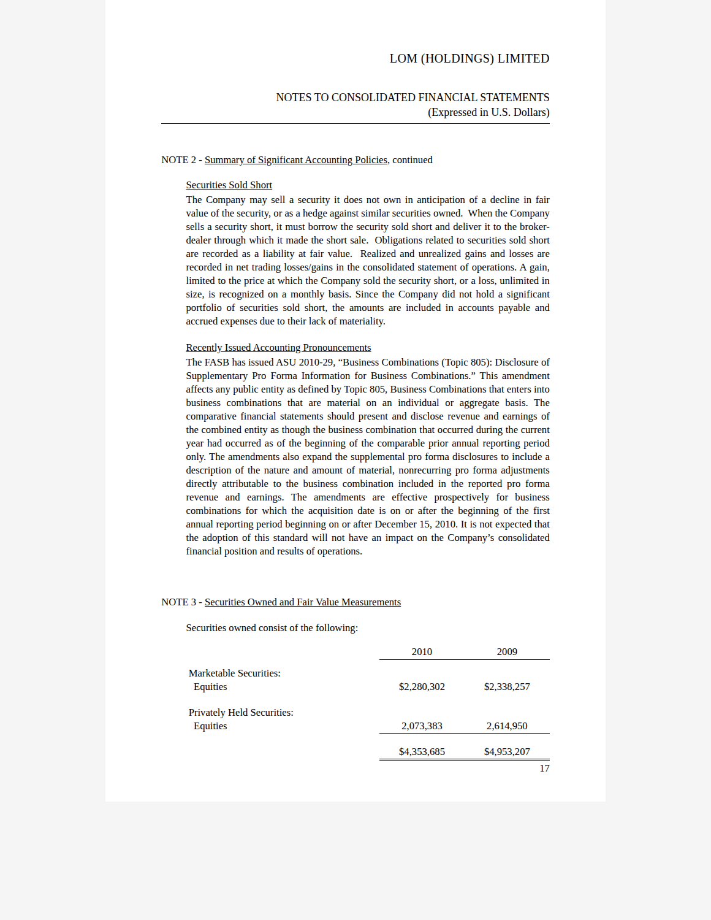LOM (HOLDINGS) LIMITED
NOTES TO CONSOLIDATED FINANCIAL STATEMENTS
(Expressed in U.S. Dollars)
NOTE 2 - Summary of Significant Accounting Policies, continued
Securities Sold Short
The Company may sell a security it does not own in anticipation of a decline in fair value of the security, or as a hedge against similar securities owned. When the Company sells a security short, it must borrow the security sold short and deliver it to the broker-dealer through which it made the short sale. Obligations related to securities sold short are recorded as a liability at fair value. Realized and unrealized gains and losses are recorded in net trading losses/gains in the consolidated statement of operations. A gain, limited to the price at which the Company sold the security short, or a loss, unlimited in size, is recognized on a monthly basis. Since the Company did not hold a significant portfolio of securities sold short, the amounts are included in accounts payable and accrued expenses due to their lack of materiality.
Recently Issued Accounting Pronouncements
The FASB has issued ASU 2010-29, “Business Combinations (Topic 805): Disclosure of Supplementary Pro Forma Information for Business Combinations.” This amendment affects any public entity as defined by Topic 805, Business Combinations that enters into business combinations that are material on an individual or aggregate basis. The comparative financial statements should present and disclose revenue and earnings of the combined entity as though the business combination that occurred during the current year had occurred as of the beginning of the comparable prior annual reporting period only. The amendments also expand the supplemental pro forma disclosures to include a description of the nature and amount of material, nonrecurring pro forma adjustments directly attributable to the business combination included in the reported pro forma revenue and earnings. The amendments are effective prospectively for business combinations for which the acquisition date is on or after the beginning of the first annual reporting period beginning on or after December 15, 2010. It is not expected that the adoption of this standard will not have an impact on the Company’s consolidated financial position and results of operations.
NOTE 3 - Securities Owned and Fair Value Measurements
Securities owned consist of the following:
| | 2010 | 2009 |
| Marketable Securities: | | |
| Equities | $2,280,302 | $2,338,257 |
| Privately Held Securities: | | |
| Equities | 2,073,383 | 2,614,950 |
| | $4,353,685 | $4,953,207 |
17